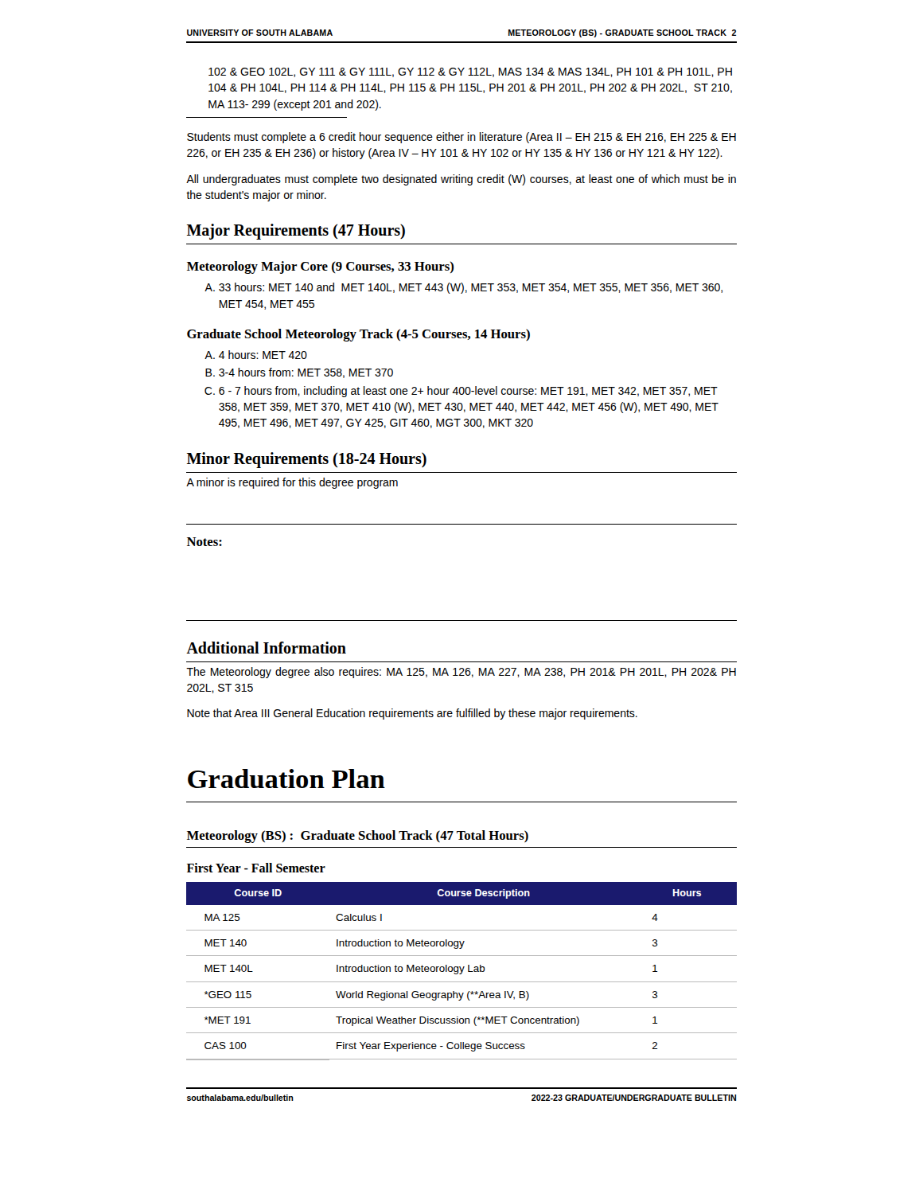University of South Alabama
Meteorology (BS) - Graduate School Track 2
102 & GEO 102L, GY 111 & GY 111L, GY 112 & GY 112L, MAS 134 & MAS 134L, PH 101 & PH 101L, PH 104 & PH 104L, PH 114 & PH 114L, PH 115 & PH 115L, PH 201 & PH 201L, PH 202 & PH 202L, ST 210, MA 113- 299 (except 201 and 202).
Students must complete a 6 credit hour sequence either in literature (Area II – EH 215 & EH 216, EH 225 & EH 226, or EH 235 & EH 236) or history (Area IV – HY 101 & HY 102 or HY 135 & HY 136 or HY 121 & HY 122).
All undergraduates must complete two designated writing credit (W) courses, at least one of which must be in the student's major or minor.
Major Requirements (47 Hours)
Meteorology Major Core (9 Courses, 33 Hours)
33 hours: MET 140 and MET 140L, MET 443 (W), MET 353, MET 354, MET 355, MET 356, MET 360, MET 454, MET 455
Graduate School Meteorology Track (4-5 Courses, 14 Hours)
4 hours: MET 420
3-4 hours from: MET 358, MET 370
6 - 7 hours from, including at least one 2+ hour 400-level course: MET 191, MET 342, MET 357, MET 358, MET 359, MET 370, MET 410 (W), MET 430, MET 440, MET 442, MET 456 (W), MET 490, MET 495, MET 496, MET 497, GY 425, GIT 460, MGT 300, MKT 320
Minor Requirements (18-24 Hours)
A minor is required for this degree program
Notes:
Additional Information
The Meteorology degree also requires: MA 125, MA 126, MA 227, MA 238, PH 201& PH 201L, PH 202& PH 202L, ST 315
Note that Area III General Education requirements are fulfilled by these major requirements.
Graduation Plan
Meteorology (BS) : Graduate School Track (47 Total Hours)
First Year - Fall Semester
| Course ID | Course Description | Hours |
| --- | --- | --- |
| MA 125 | Calculus I | 4 |
| MET 140 | Introduction to Meteorology | 3 |
| MET 140L | Introduction to Meteorology Lab | 1 |
| *GEO 115 | World Regional Geography (**Area IV, B) | 3 |
| *MET 191 | Tropical Weather Discussion (**MET Concentration) | 1 |
| CAS 100 | First Year Experience - College Success | 2 |
southalabama.edu/bulletin
2022-23 Graduate/Undergraduate Bulletin